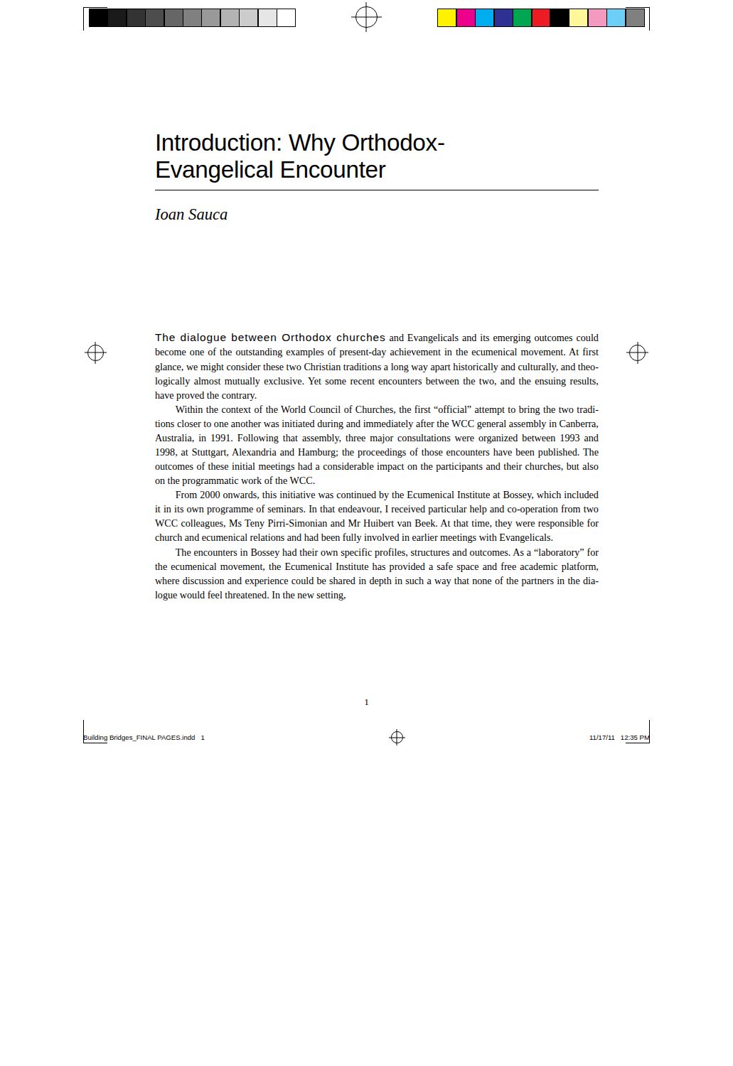Introduction: Why Orthodox-
Evangelical Encounter
Ioan Sauca
The dialogue between Orthodox churches and Evangelicals and its emerging outcomes could become one of the outstanding examples of present-day achievement in the ecumenical movement. At first glance, we might consider these two Christian traditions a long way apart historically and culturally, and theologically almost mutually exclusive. Yet some recent encounters between the two, and the ensuing results, have proved the contrary.
Within the context of the World Council of Churches, the first “official” attempt to bring the two traditions closer to one another was initiated during and immediately after the WCC general assembly in Canberra, Australia, in 1991. Following that assembly, three major consultations were organized between 1993 and 1998, at Stuttgart, Alexandria and Hamburg; the proceedings of those encounters have been published. The outcomes of these initial meetings had a considerable impact on the participants and their churches, but also on the programmatic work of the WCC.
From 2000 onwards, this initiative was continued by the Ecumenical Institute at Bossey, which included it in its own programme of seminars. In that endeavour, I received particular help and co-operation from two WCC colleagues, Ms Teny Pirri-Simonian and Mr Huibert van Beek. At that time, they were responsible for church and ecumenical relations and had been fully involved in earlier meetings with Evangelicals.
The encounters in Bossey had their own specific profiles, structures and outcomes. As a “laboratory” for the ecumenical movement, the Ecumenical Institute has provided a safe space and free academic platform, where discussion and experience could be shared in depth in such a way that none of the partners in the dialogue would feel threatened. In the new setting,
1
Building Bridges_FINAL PAGES.indd 1
11/17/11 12:35 PM